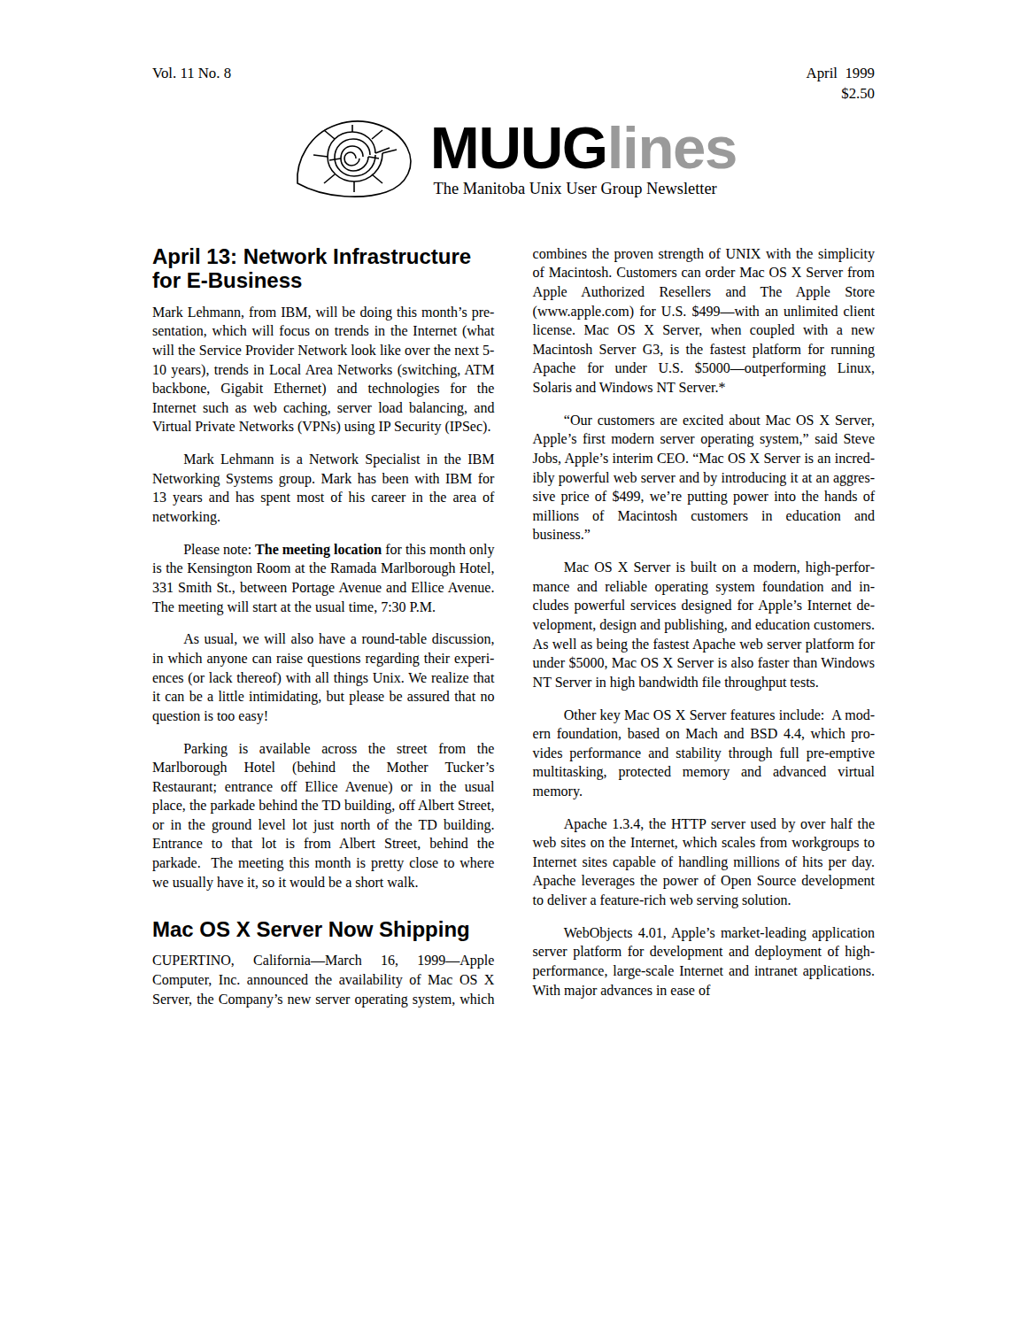Vol. 11 No. 8
April 1999 $2.50
MUUG lines
The Manitoba Unix User Group Newsletter
April 13: Network Infrastructure for E-Business
Mark Lehmann, from IBM, will be doing this month’s presentation, which will focus on trends in the Internet (what will the Service Provider Network look like over the next 5-10 years), trends in Local Area Networks (switching, ATM backbone, Gigabit Ethernet) and technologies for the Internet such as web caching, server load balancing, and Virtual Private Networks (VPNs) using IP Security (IPSec).
Mark Lehmann is a Network Specialist in the IBM Networking Systems group. Mark has been with IBM for 13 years and has spent most of his career in the area of networking.
Please note: The meeting location for this month only is the Kensington Room at the Ramada Marlborough Hotel, 331 Smith St., between Portage Avenue and Ellice Avenue. The meeting will start at the usual time, 7:30 P.M.
As usual, we will also have a round-table discussion, in which anyone can raise questions regarding their experiences (or lack thereof) with all things Unix. We realize that it can be a little intimidating, but please be assured that no question is too easy!
Parking is available across the street from the Marlborough Hotel (behind the Mother Tucker’s Restaurant; entrance off Ellice Avenue) or in the usual place, the parkade behind the TD building, off Albert Street, or in the ground level lot just north of the TD building. Entrance to that lot is from Albert Street, behind the parkade. The meeting this month is pretty close to where we usually have it, so it would be a short walk.
Mac OS X Server Now Shipping
CUPERTINO, California—March 16, 1999—Apple Computer, Inc. announced the availability of Mac OS X Server, the Company’s new server operating system, which combines the proven strength of UNIX with the simplicity of Macintosh. Customers can order Mac OS X Server from Apple Authorized Resellers and The Apple Store (www.apple.com) for U.S. $499—with an unlimited client license. Mac OS X Server, when coupled with a new Macintosh Server G3, is the fastest platform for running Apache for under U.S. $5000—outperforming Linux, Solaris and Windows NT Server.*
“Our customers are excited about Mac OS X Server, Apple’s first modern server operating system,” said Steve Jobs, Apple’s interim CEO. “Mac OS X Server is an incredibly powerful web server and by introducing it at an aggressive price of $499, we’re putting power into the hands of millions of Macintosh customers in education and business.”
Mac OS X Server is built on a modern, high-performance and reliable operating system foundation and includes powerful services designed for Apple’s Internet development, design and publishing, and education customers. As well as being the fastest Apache web server platform for under $5000, Mac OS X Server is also faster than Windows NT Server in high bandwidth file throughput tests.
Other key Mac OS X Server features include: A modern foundation, based on Mach and BSD 4.4, which provides performance and stability through full pre-emptive multitasking, protected memory and advanced virtual memory.
Apache 1.3.4, the HTTP server used by over half the web sites on the Internet, which scales from workgroups to Internet sites capable of handling millions of hits per day. Apache leverages the power of Open Source development to deliver a feature-rich web serving solution.
WebObjects 4.01, Apple’s market-leading application server platform for development and deployment of high-performance, large-scale Internet and intranet applications. With major advances in ease of